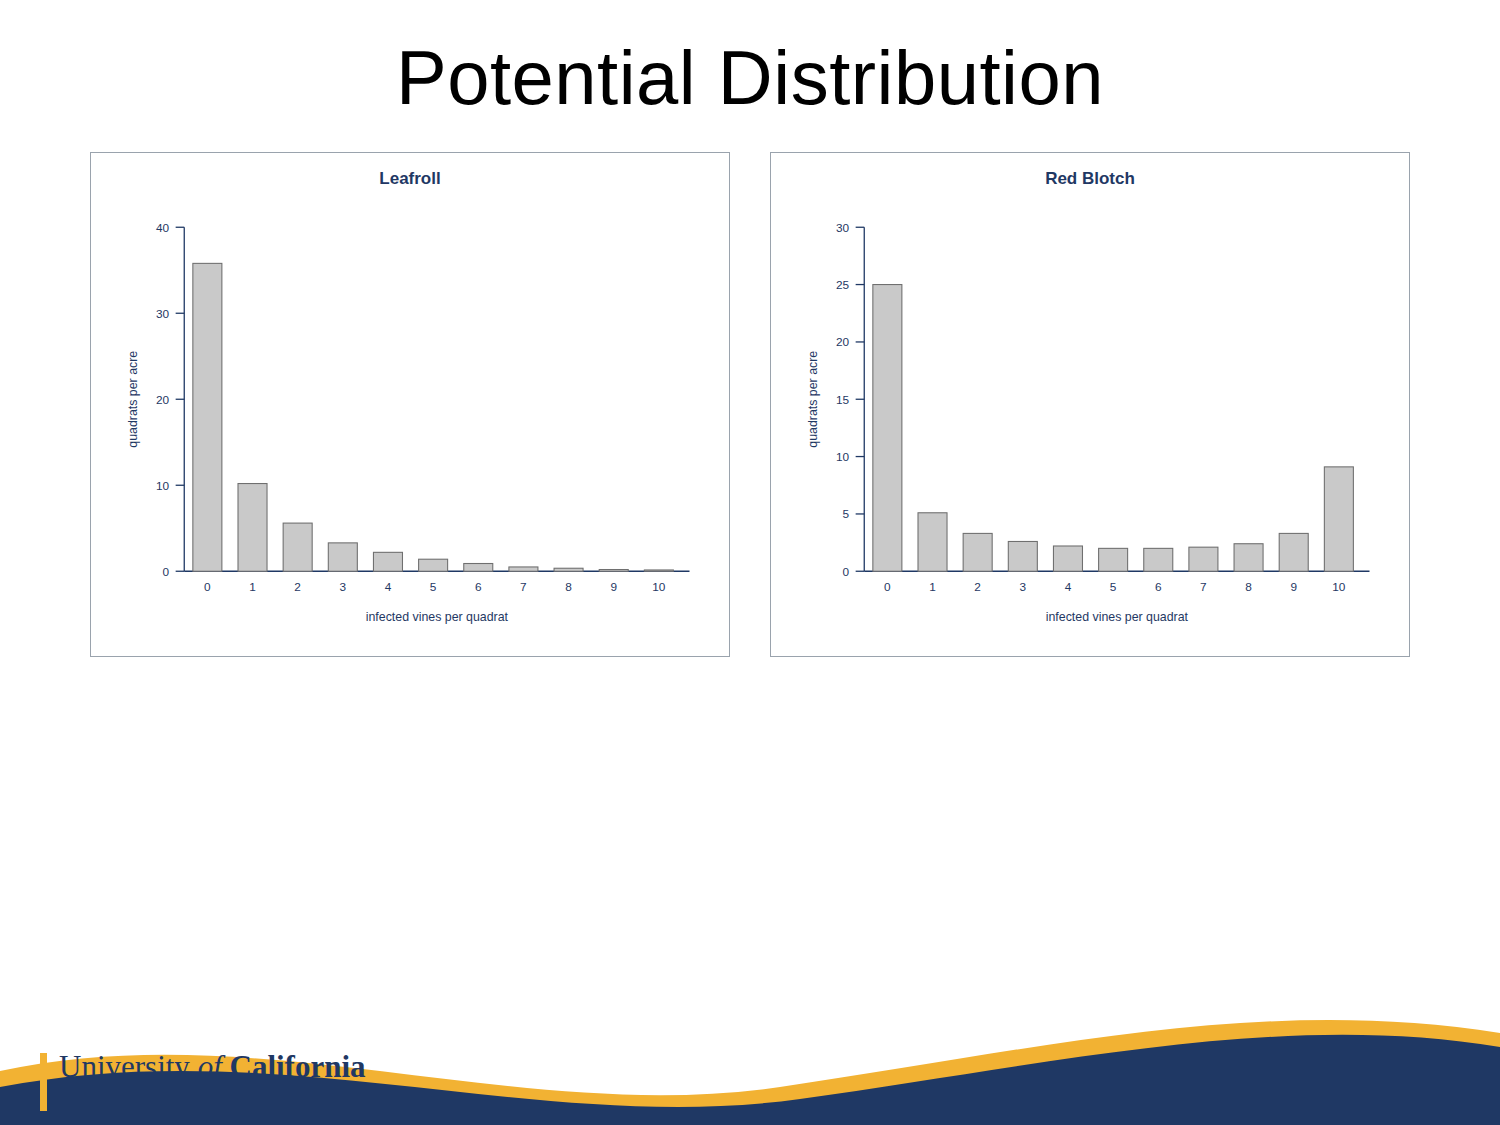Potential Distribution
Leafroll
0 10 20 30 40 quadrats per acre 0 1 2 3 4 5 6 7 8 9 10 infected vines per quadrat
Red Blotch
0 5 10 15 20 25 30 quadrats per acre 0 1 2 3 4 5 6 7 8 9 10 infected vines per quadrat
University of California
Agriculture and Natural Resources